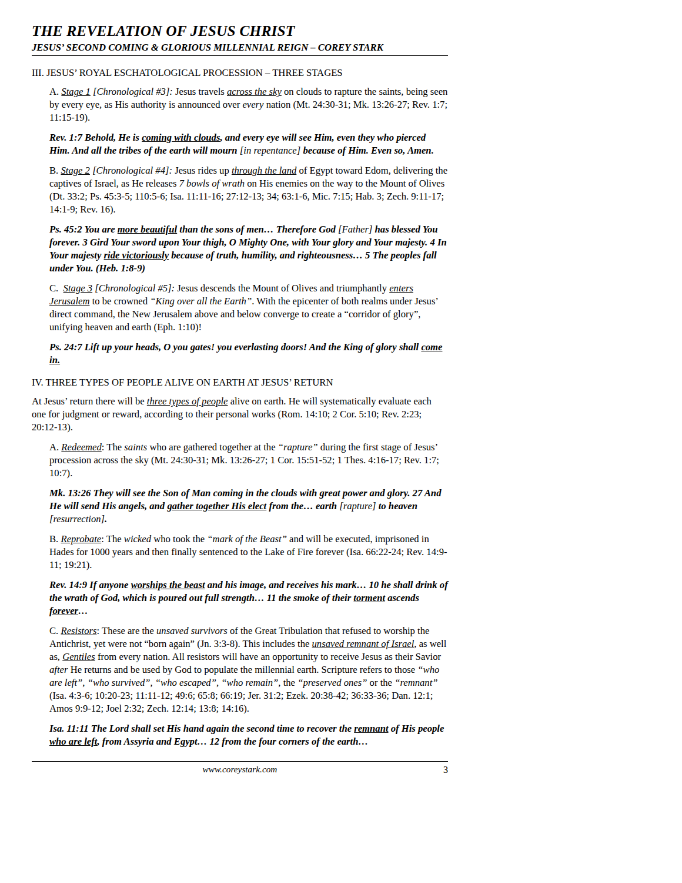THE REVELATION OF JESUS CHRIST
JESUS’ SECOND COMING & GLORIOUS MILLENNIAL REIGN – COREY STARK
III. JESUS’ ROYAL ESCHATOLOGICAL PROCESSION – THREE STAGES
A. Stage 1 [Chronological #3]: Jesus travels across the sky on clouds to rapture the saints, being seen by every eye, as His authority is announced over every nation (Mt. 24:30-31; Mk. 13:26-27; Rev. 1:7; 11:15-19).
Rev. 1:7 Behold, He is coming with clouds, and every eye will see Him, even they who pierced Him. And all the tribes of the earth will mourn [in repentance] because of Him. Even so, Amen.
B. Stage 2 [Chronological #4]: Jesus rides up through the land of Egypt toward Edom, delivering the captives of Israel, as He releases 7 bowls of wrath on His enemies on the way to the Mount of Olives (Dt. 33:2; Ps. 45:3-5; 110:5-6; Isa. 11:11-16; 27:12-13; 34; 63:1-6, Mic. 7:15; Hab. 3; Zech. 9:11-17; 14:1-9; Rev. 16).
Ps. 45:2 You are more beautiful than the sons of men… Therefore God [Father] has blessed You forever. 3 Gird Your sword upon Your thigh, O Mighty One, with Your glory and Your majesty. 4 In Your majesty ride victoriously because of truth, humility, and righteousness… 5 The peoples fall under You. (Heb. 1:8-9)
C. Stage 3 [Chronological #5]: Jesus descends the Mount of Olives and triumphantly enters Jerusalem to be crowned “King over all the Earth”. With the epicenter of both realms under Jesus’ direct command, the New Jerusalem above and below converge to create a “corridor of glory”, unifying heaven and earth (Eph. 1:10)!
Ps. 24:7 Lift up your heads, O you gates! you everlasting doors! And the King of glory shall come in.
IV. THREE TYPES OF PEOPLE ALIVE ON EARTH AT JESUS’ RETURN
At Jesus’ return there will be three types of people alive on earth. He will systematically evaluate each one for judgment or reward, according to their personal works (Rom. 14:10; 2 Cor. 5:10; Rev. 2:23; 20:12-13).
A. Redeemed: The saints who are gathered together at the “rapture” during the first stage of Jesus’ procession across the sky (Mt. 24:30-31; Mk. 13:26-27; 1 Cor. 15:51-52; 1 Thes. 4:16-17; Rev. 1:7; 10:7).
Mk. 13:26 They will see the Son of Man coming in the clouds with great power and glory. 27 And He will send His angels, and gather together His elect from the… earth [rapture] to heaven [resurrection].
B. Reprobate: The wicked who took the “mark of the Beast” and will be executed, imprisoned in Hades for 1000 years and then finally sentenced to the Lake of Fire forever (Isa. 66:22-24; Rev. 14:9-11; 19:21).
Rev. 14:9 If anyone worships the beast and his image, and receives his mark… 10 he shall drink of the wrath of God, which is poured out full strength… 11 the smoke of their torment ascends forever…
C. Resistors: These are the unsaved survivors of the Great Tribulation that refused to worship the Antichrist, yet were not “born again” (Jn. 3:3-8). This includes the unsaved remnant of Israel, as well as, Gentiles from every nation. All resistors will have an opportunity to receive Jesus as their Savior after He returns and be used by God to populate the millennial earth. Scripture refers to those “who are left”, “who survived”, “who escaped”, “who remain”, the “preserved ones” or the “remnant” (Isa. 4:3-6; 10:20-23; 11:11-12; 49:6; 65:8; 66:19; Jer. 31:2; Ezek. 20:38-42; 36:33-36; Dan. 12:1; Amos 9:9-12; Joel 2:32; Zech. 12:14; 13:8; 14:16).
Isa. 11:11 The Lord shall set His hand again the second time to recover the remnant of His people who are left, from Assyria and Egypt… 12 from the four corners of the earth…
3 www.coreystark.com